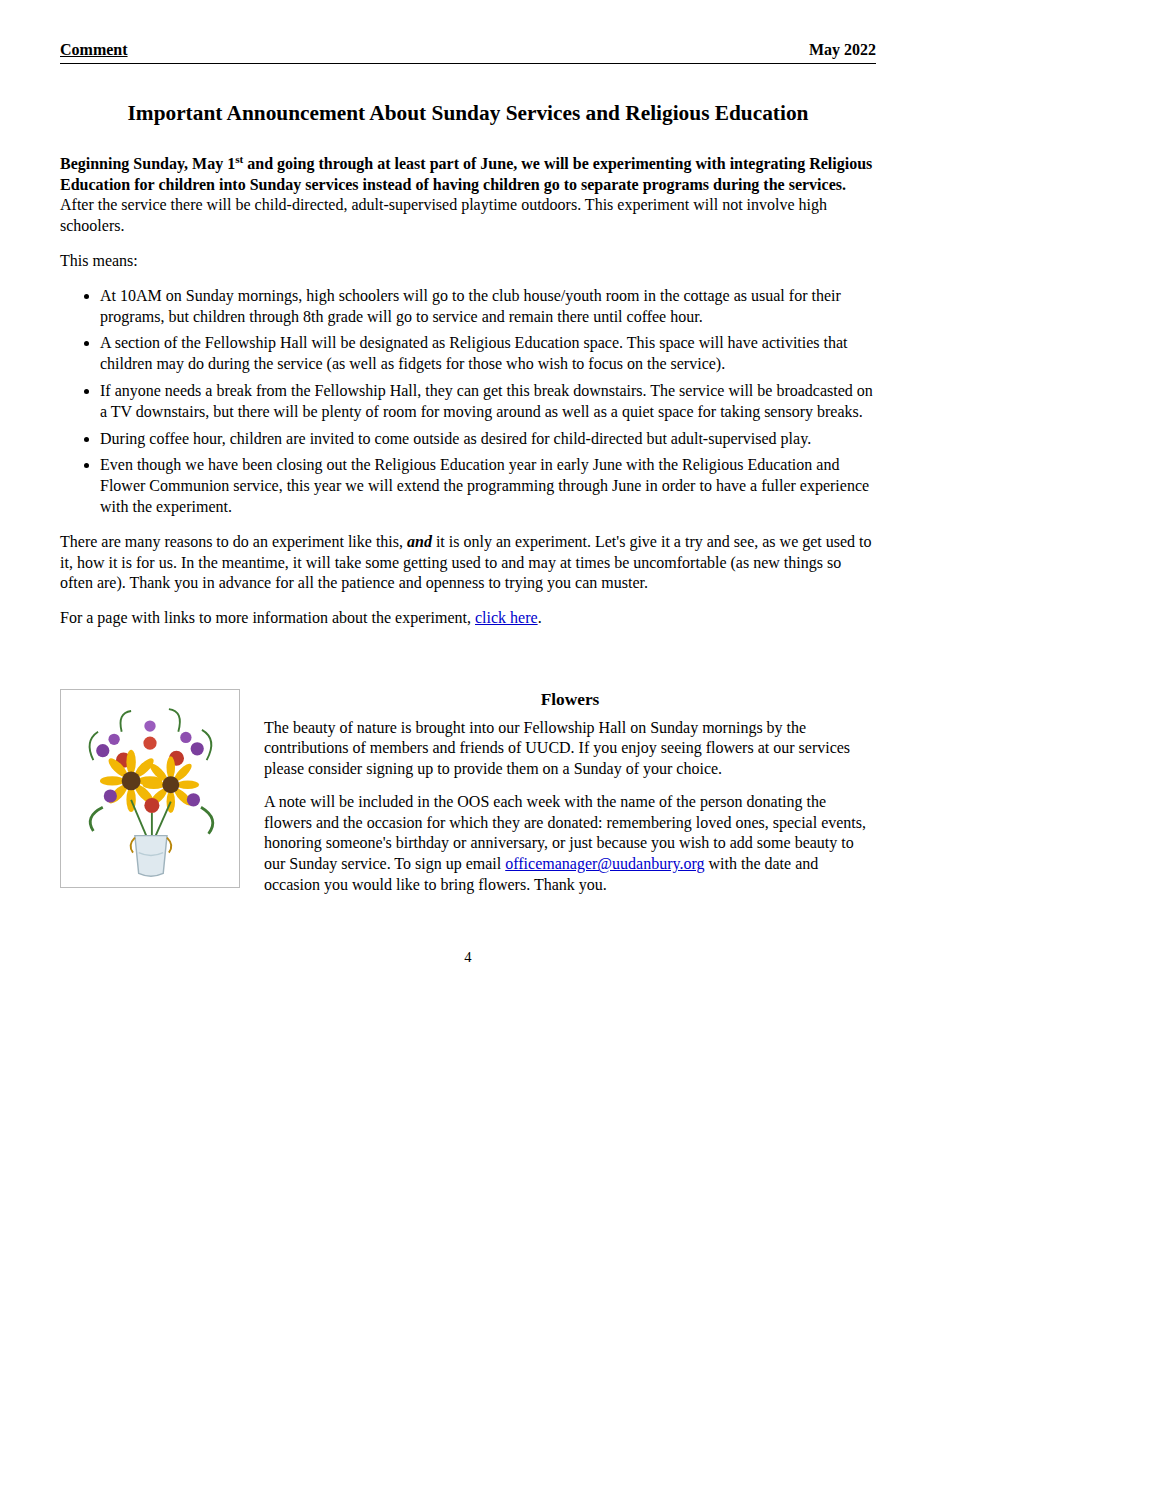Comment May 2022
Important Announcement About Sunday Services and Religious Education
Beginning Sunday, May 1st and going through at least part of June, we will be experimenting with integrating Religious Education for children into Sunday services instead of having children go to separate programs during the services. After the service there will be child-directed, adult-supervised playtime outdoors. This experiment will not involve high schoolers.
This means:
At 10AM on Sunday mornings, high schoolers will go to the club house/youth room in the cottage as usual for their programs, but children through 8th grade will go to service and remain there until coffee hour.
A section of the Fellowship Hall will be designated as Religious Education space. This space will have activities that children may do during the service (as well as fidgets for those who wish to focus on the service).
If anyone needs a break from the Fellowship Hall, they can get this break downstairs. The service will be broadcasted on a TV downstairs, but there will be plenty of room for moving around as well as a quiet space for taking sensory breaks.
During coffee hour, children are invited to come outside as desired for child-directed but adult-supervised play.
Even though we have been closing out the Religious Education year in early June with the Religious Education and Flower Communion service, this year we will extend the programming through June in order to have a fuller experience with the experiment.
There are many reasons to do an experiment like this, and it is only an experiment. Let's give it a try and see, as we get used to it, how it is for us. In the meantime, it will take some getting used to and may at times be uncomfortable (as new things so often are). Thank you in advance for all the patience and openness to trying you can muster.
For a page with links to more information about the experiment, click here.
Flowers
The beauty of nature is brought into our Fellowship Hall on Sunday mornings by the contributions of members and friends of UUCD. If you enjoy seeing flowers at our services please consider signing up to provide them on a Sunday of your choice.
A note will be included in the OOS each week with the name of the person donating the flowers and the occasion for which they are donated: remembering loved ones, special events, honoring someone's birthday or anniversary, or just because you wish to add some beauty to our Sunday service. To sign up email officemanager@uudanbury.org with the date and occasion you would like to bring flowers. Thank you.
4